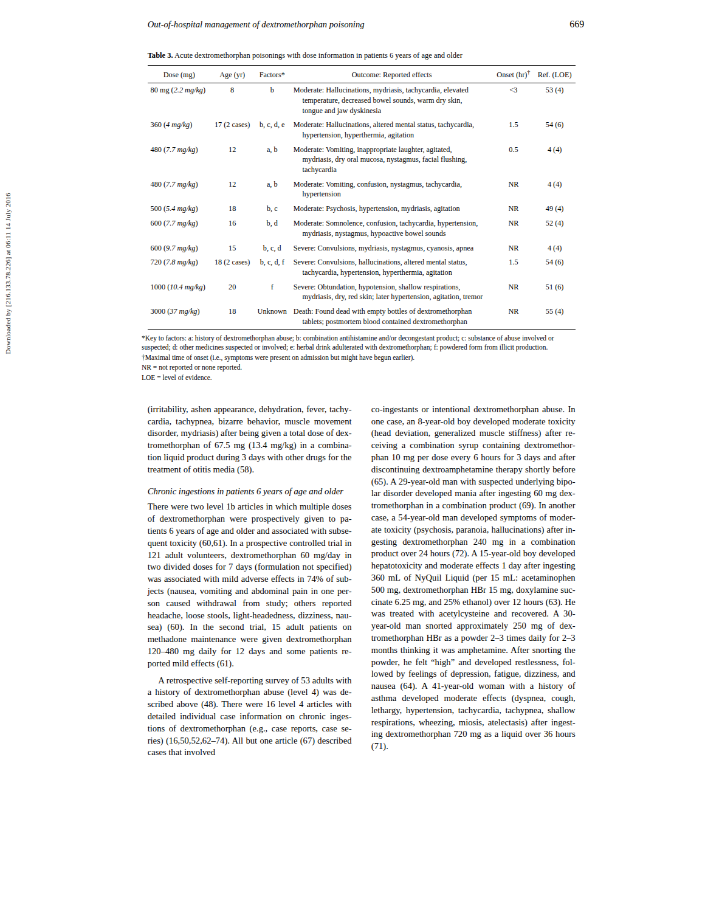Downloaded by [216.133.78.226] at 06:11 14 July 2016
Out-of-hospital management of dextromethorphan poisoning 669
Table 3. Acute dextromethorphan poisonings with dose information in patients 6 years of age and older
| Dose (mg) | Age (yr) | Factors* | Outcome: Reported effects | Onset (hr) † | Ref. (LOE) |
| --- | --- | --- | --- | --- | --- |
| 80 mg ( 2.2 mg/kg ) | 8 | b | Moderate: Hallucinations, mydriasis, tachycardia, elevated temperature, decreased bowel sounds, warm dry skin, tongue and jaw dyskinesia | <3 | 53 (4) |
| 360 ( 4 mg/kg ) | 17 (2 cases) | b, c, d, e | Moderate: Hallucinations, altered mental status, tachycardia, hypertension, hyperthermia, agitation | 1.5 | 54 (6) |
| 480 ( 7.7 mg/kg ) | 12 | a, b | Moderate: Vomiting, inappropriate laughter, agitated, mydriasis, dry oral mucosa, nystagmus, facial flushing, tachycardia | 0.5 | 4 (4) |
| 480 ( 7.7 mg/kg ) | 12 | a, b | Moderate: Vomiting, confusion, nystagmus, tachycardia, hypertension | NR | 4 (4) |
| 500 ( 5.4 mg/kg ) | 18 | b, c | Moderate: Psychosis, hypertension, mydriasis, agitation | NR | 49 (4) |
| 600 ( 7.7 mg/kg ) | 16 | b, d | Moderate: Somnolence, confusion, tachycardia, hypertension, mydriasis, nystagmus, hypoactive bowel sounds | NR | 52 (4) |
| 600 ( 9.7 mg/kg ) | 15 | b, c, d | Severe: Convulsions, mydriasis, nystagmus, cyanosis, apnea | NR | 4 (4) |
| 720 ( 7.8 mg/kg ) | 18 (2 cases) | b, c, d, f | Severe: Convulsions, hallucinations, altered mental status, tachycardia, hypertension, hyperthermia, agitation | 1.5 | 54 (6) |
| 1000 ( 10.4 mg/kg ) | 20 | f | Severe: Obtundation, hypotension, shallow respirations, mydriasis, dry, red skin; later hypertension, agitation, tremor | NR | 51 (6) |
| 3000 ( 37 mg/kg ) | 18 | Unknown | Death: Found dead with empty bottles of dextromethorphan tablets; postmortem blood contained dextromethorphan | NR | 55 (4) |
*Key to factors: a: history of dextromethorphan abuse; b: combination antihistamine and/or decongestant product; c: substance of abuse involved or suspected; d: other medicines suspected or involved; e: herbal drink adulterated with dextromethorphan; f: powdered form from illicit production.
†Maximal time of onset (i.e., symptoms were present on admission but might have begun earlier).
NR = not reported or none reported.
LOE = level of evidence.
(irritability, ashen appearance, dehydration, fever, tachycardia, tachypnea, bizarre behavior, muscle movement disorder, mydriasis) after being given a total dose of dextromethorphan of 67.5 mg (13.4 mg/kg) in a combination liquid product during 3 days with other drugs for the treatment of otitis media (58).
Chronic ingestions in patients 6 years of age and older
There were two level 1b articles in which multiple doses of dextromethorphan were prospectively given to patients 6 years of age and older and associated with subsequent toxicity (60,61). In a prospective controlled trial in 121 adult volunteers, dextromethorphan 60 mg/day in two divided doses for 7 days (formulation not specified) was associated with mild adverse effects in 74% of subjects (nausea, vomiting and abdominal pain in one person caused withdrawal from study; others reported headache, loose stools, light-headedness, dizziness, nausea) (60). In the second trial, 15 adult patients on methadone maintenance were given dextromethorphan 120–480 mg daily for 12 days and some patients reported mild effects (61).
A retrospective self-reporting survey of 53 adults with a history of dextromethorphan abuse (level 4) was described above (48). There were 16 level 4 articles with detailed individual case information on chronic ingestions of dextromethorphan (e.g., case reports, case series) (16,50,52,62–74). All but one article (67) described cases that involved
co-ingestants or intentional dextromethorphan abuse. In one case, an 8-year-old boy developed moderate toxicity (head deviation, generalized muscle stiffness) after receiving a combination syrup containing dextromethorphan 10 mg per dose every 6 hours for 3 days and after discontinuing dextroamphetamine therapy shortly before (65). A 29-year-old man with suspected underlying bipolar disorder developed mania after ingesting 60 mg dextromethorphan in a combination product (69). In another case, a 54-year-old man developed symptoms of moderate toxicity (psychosis, paranoia, hallucinations) after ingesting dextromethorphan 240 mg in a combination product over 24 hours (72). A 15-year-old boy developed hepatotoxicity and moderate effects 1 day after ingesting 360 mL of NyQuil Liquid (per 15 mL: acetaminophen 500 mg, dextromethorphan HBr 15 mg, doxylamine succinate 6.25 mg, and 25% ethanol) over 12 hours (63). He was treated with acetylcysteine and recovered. A 30-year-old man snorted approximately 250 mg of dextromethorphan HBr as a powder 2–3 times daily for 2–3 months thinking it was amphetamine. After snorting the powder, he felt “high” and developed restlessness, followed by feelings of depression, fatigue, dizziness, and nausea (64). A 41-year-old woman with a history of asthma developed moderate effects (dyspnea, cough, lethargy, hypertension, tachycardia, tachypnea, shallow respirations, wheezing, miosis, atelectasis) after ingesting dextromethorphan 720 mg as a liquid over 36 hours (71).